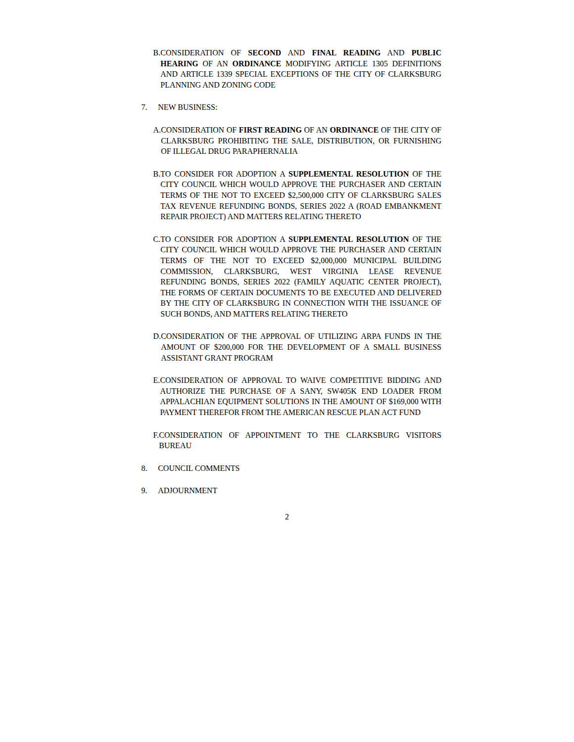B.
CONSIDERATION OF SECOND AND FINAL READING AND PUBLIC HEARING OF AN ORDINANCE MODIFYING ARTICLE 1305 DEFINITIONS AND ARTICLE 1339 SPECIAL EXCEPTIONS OF THE CITY OF CLARKSBURG PLANNING AND ZONING CODE
7.
NEW BUSINESS:
A.
CONSIDERATION OF FIRST READING OF AN ORDINANCE OF THE CITY OF CLARKSBURG PROHIBITING THE SALE, DISTRIBUTION, OR FURNISHING OF ILLEGAL DRUG PARAPHERNALIA
B.
TO CONSIDER FOR ADOPTION A SUPPLEMENTAL RESOLUTION OF THE CITY COUNCIL WHICH WOULD APPROVE THE PURCHASER AND CERTAIN TERMS OF THE NOT TO EXCEED $2,500,000 CITY OF CLARKSBURG SALES TAX REVENUE REFUNDING BONDS, SERIES 2022 A (ROAD EMBANKMENT REPAIR PROJECT) AND MATTERS RELATING THERETO
C.
TO CONSIDER FOR ADOPTION A SUPPLEMENTAL RESOLUTION OF THE CITY COUNCIL WHICH WOULD APPROVE THE PURCHASER AND CERTAIN TERMS OF THE NOT TO EXCEED $2,000,000 MUNICIPAL BUILDING COMMISSION, CLARKSBURG, WEST VIRGINIA LEASE REVENUE REFUNDING BONDS, SERIES 2022 (FAMILY AQUATIC CENTER PROJECT), THE FORMS OF CERTAIN DOCUMENTS TO BE EXECUTED AND DELIVERED BY THE CITY OF CLARKSBURG IN CONNECTION WITH THE ISSUANCE OF SUCH BONDS, AND MATTERS RELATING THERETO
D.
CONSIDERATION OF THE APPROVAL OF UTILIZING ARPA FUNDS IN THE AMOUNT OF $200,000 FOR THE DEVELOPMENT OF A SMALL BUSINESS ASSISTANT GRANT PROGRAM
E.
CONSIDERATION OF APPROVAL TO WAIVE COMPETITIVE BIDDING AND AUTHORIZE THE PURCHASE OF A SANY, SW405K END LOADER FROM APPALACHIAN EQUIPMENT SOLUTIONS IN THE AMOUNT OF $169,000 WITH PAYMENT THEREFOR FROM THE AMERICAN RESCUE PLAN ACT FUND
F.
CONSIDERATION OF APPOINTMENT TO THE CLARKSBURG VISITORS BUREAU
8.
COUNCIL COMMENTS
9.
ADJOURNMENT
2